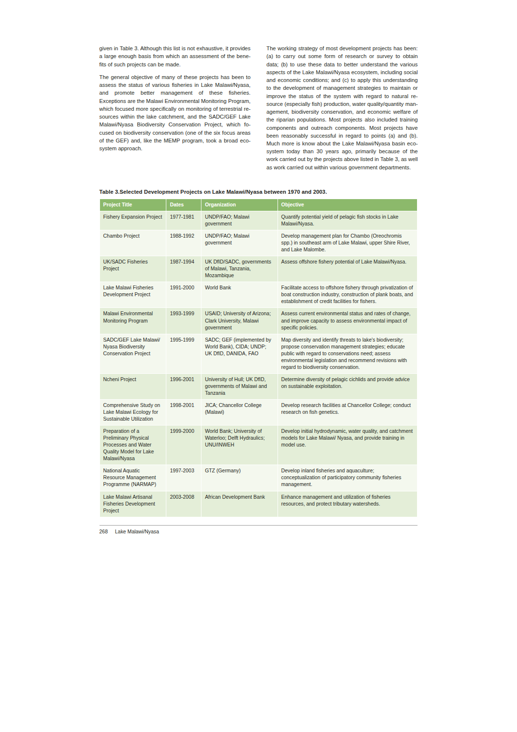given in Table 3. Although this list is not exhaustive, it provides a large enough basis from which an assessment of the benefits of such projects can be made.
The general objective of many of these projects has been to assess the status of various fisheries in Lake Malawi/Nyasa, and promote better management of these fisheries. Exceptions are the Malawi Environmental Monitoring Program, which focused more specifically on monitoring of terrestrial resources within the lake catchment, and the SADC/GEF Lake Malawi/Nyasa Biodiversity Conservation Project, which focused on biodiversity conservation (one of the six focus areas of the GEF) and, like the MEMP program, took a broad ecosystem approach.
The working strategy of most development projects has been: (a) to carry out some form of research or survey to obtain data; (b) to use these data to better understand the various aspects of the Lake Malawi/Nyasa ecosystem, including social and economic conditions; and (c) to apply this understanding to the development of management strategies to maintain or improve the status of the system with regard to natural resource (especially fish) production, water quality/quantity management, biodiversity conservation, and economic welfare of the riparian populations. Most projects also included training components and outreach components. Most projects have been reasonably successful in regard to points (a) and (b). Much more is know about the Lake Malawi/Nyasa basin ecosystem today than 30 years ago, primarily because of the work carried out by the projects above listed in Table 3, as well as work carried out within various government departments.
Table 3. Selected Development Projects on Lake Malawi/Nyasa between 1970 and 2003.
| Project Title | Dates | Organization | Objective |
| --- | --- | --- | --- |
| Fishery Expansion Project | 1977-1981 | UNDP/FAO; Malawi government | Quantify potential yield of pelagic fish stocks in Lake Malawi/Nyasa. |
| Chambo Project | 1988-1992 | UNDP/FAO; Malawi government | Develop management plan for Chambo (Oreochromis spp.) in southeast arm of Lake Malawi, upper Shire River, and Lake Malombe. |
| UK/SADC Fisheries Project | 1987-1994 | UK DfID/SADC, governments of Malawi, Tanzania, Mozambique | Assess offshore fishery potential of Lake Malawi/Nyasa. |
| Lake Malawi Fisheries Development Project | 1991-2000 | World Bank | Facilitate access to offshore fishery through privatization of boat construction industry, construction of plank boats, and establishment of credit facilities for fishers. |
| Malawi Environmental Monitoring Program | 1993-1999 | USAID; University of Arizona; Clark University, Malawi government | Assess current environmental status and rates of change, and improve capacity to assess environmental impact of specific policies. |
| SADC/GEF Lake Malawi/ Nyasa Biodiversity Conservation Project | 1995-1999 | SADC; GEF (implemented by World Bank), CIDA; UNDP; UK DfID, DANIDA, FAO | Map diversity and identify threats to lake's biodiversity; propose conservation management strategies; educate public with regard to conservations need; assess environmental legislation and recommend revisions with regard to biodiversity conservation. |
| Ncheni Project | 1996-2001 | University of Hull; UK DfID, governments of Malawi and Tanzania | Determine diversity of pelagic cichlids and provide advice on sustainable exploitation. |
| Comprehensive Study on Lake Malawi Ecology for Sustainable Utilization | 1998-2001 | JICA; Chancellor College (Malawi) | Develop research facilities at Chancellor College; conduct research on fish genetics. |
| Preparation of a Preliminary Physical Processes and Water Quality Model for Lake Malawi/Nyasa | 1999-2000 | World Bank; University of Waterloo; Delft Hydraulics; UNU/INWEH | Develop initial hydrodynamic, water quality, and catchment models for Lake Malawi/ Nyasa, and provide training in model use. |
| National Aquatic Resource Management Programme (NARMAP) | 1997-2003 | GTZ (Germany) | Develop inland fisheries and aquaculture; conceptualization of participatory community fisheries management. |
| Lake Malawi Artisanal Fisheries Development Project | 2003-2008 | African Development Bank | Enhance management and utilization of fisheries resources, and protect tributary watersheds. |
268 Lake Malawi/Nyasa